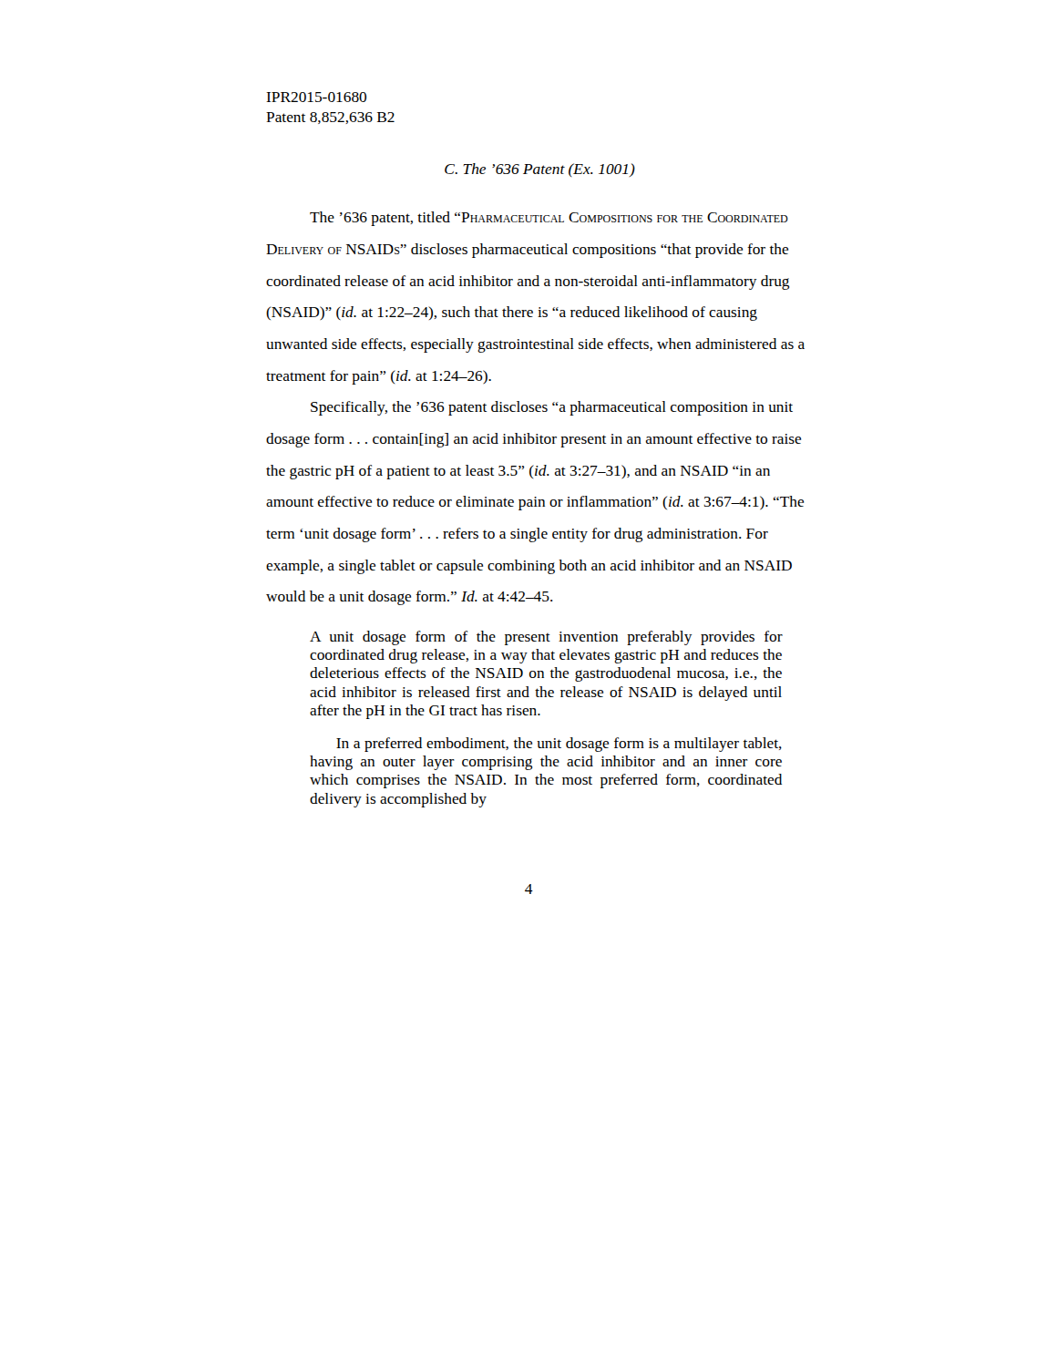IPR2015-01680
Patent 8,852,636 B2
C. The ’636 Patent (Ex. 1001)
The ’636 patent, titled “Pharmaceutical Compositions for the Coordinated Delivery of NSAIDs” discloses pharmaceutical compositions “that provide for the coordinated release of an acid inhibitor and a non-steroidal anti-inflammatory drug (NSAID)” (id. at 1:22–24), such that there is “a reduced likelihood of causing unwanted side effects, especially gastrointestinal side effects, when administered as a treatment for pain” (id. at 1:24–26).
Specifically, the ’636 patent discloses “a pharmaceutical composition in unit dosage form . . . contain[ing] an acid inhibitor present in an amount effective to raise the gastric pH of a patient to at least 3.5” (id. at 3:27–31), and an NSAID “in an amount effective to reduce or eliminate pain or inflammation” (id. at 3:67–4:1). “The term ‘unit dosage form’ . . . refers to a single entity for drug administration. For example, a single tablet or capsule combining both an acid inhibitor and an NSAID would be a unit dosage form.” Id. at 4:42–45.
A unit dosage form of the present invention preferably provides for coordinated drug release, in a way that elevates gastric pH and reduces the deleterious effects of the NSAID on the gastroduodenal mucosa, i.e., the acid inhibitor is released first and the release of NSAID is delayed until after the pH in the GI tract has risen.
In a preferred embodiment, the unit dosage form is a multilayer tablet, having an outer layer comprising the acid inhibitor and an inner core which comprises the NSAID. In the most preferred form, coordinated delivery is accomplished by
4